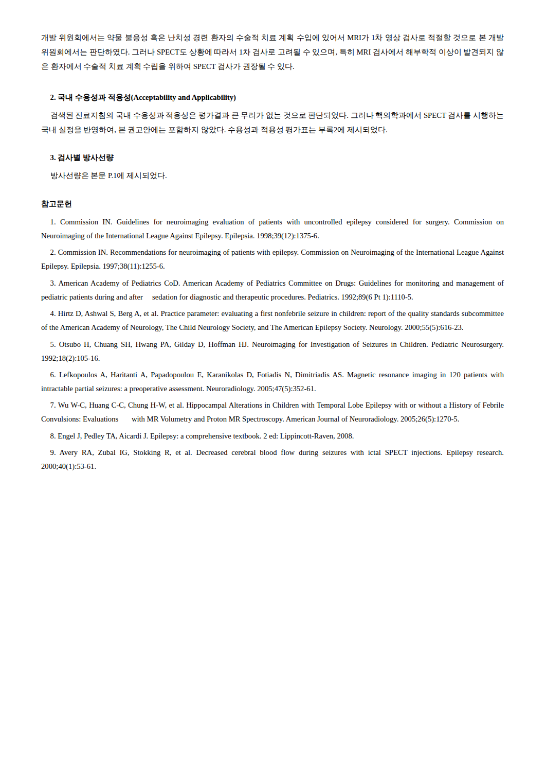개발 위원회에서는 약물 불응성 혹은 난치성 경련 환자의 수술적 치료 계획 수입에 있어서 MRI가 1차 영상 검사로 적절할 것으로 본 개발 위원회에서는 판단하였다. 그러나 SPECT도 상황에 따라서 1차 검사로 고려될 수 있으며, 특히 MRI 검사에서 해부학적 이상이 발견되지 않은 환자에서 수술적 치료 계획 수립을 위하여 SPECT 검사가 권장될 수 있다.
2. 국내 수용성과 적용성(Acceptability and Applicability)
검색된 진료지침의 국내 수용성과 적용성은 평가결과 큰 무리가 없는 것으로 판단되었다. 그러나 핵의학과에서 SPECT 검사를 시행하는 국내 실정을 반영하여, 본 권고안에는 포함하지 않았다. 수용성과 적용성 평가표는 부록2에 제시되었다.
3. 검사별 방사선량
방사선량은 본문 P.1에 제시되었다.
참고문헌
1. Commission IN. Guidelines for neuroimaging evaluation of patients with uncontrolled epilepsy considered for surgery. Commission on Neuroimaging of the International League Against Epilepsy. Epilepsia. 1998;39(12):1375-6.
2. Commission IN. Recommendations for neuroimaging of patients with epilepsy. Commission on Neuroimaging of the International League Against Epilepsy. Epilepsia. 1997;38(11):1255-6.
3. American Academy of Pediatrics CoD. American Academy of Pediatrics Committee on Drugs: Guidelines for monitoring and management of pediatric patients during and after sedation for diagnostic and therapeutic procedures. Pediatrics. 1992;89(6 Pt 1):1110-5.
4. Hirtz D, Ashwal S, Berg A, et al. Practice parameter: evaluating a first nonfebrile seizure in children: report of the quality standards subcommittee of the American Academy of Neurology, The Child Neurology Society, and The American Epilepsy Society. Neurology. 2000;55(5):616-23.
5. Otsubo H, Chuang SH, Hwang PA, Gilday D, Hoffman HJ. Neuroimaging for Investigation of Seizures in Children. Pediatric Neurosurgery. 1992;18(2):105-16.
6. Lefkopoulos A, Haritanti A, Papadopoulou E, Karanikolas D, Fotiadis N, Dimitriadis AS. Magnetic resonance imaging in 120 patients with intractable partial seizures: a preoperative assessment. Neuroradiology. 2005;47(5):352-61.
7. Wu W-C, Huang C-C, Chung H-W, et al. Hippocampal Alterations in Children with Temporal Lobe Epilepsy with or without a History of Febrile Convulsions: Evaluations with MR Volumetry and Proton MR Spectroscopy. American Journal of Neuroradiology. 2005;26(5):1270-5.
8. Engel J, Pedley TA, Aicardi J. Epilepsy: a comprehensive textbook. 2 ed: Lippincott-Raven, 2008.
9. Avery RA, Zubal IG, Stokking R, et al. Decreased cerebral blood flow during seizures with ictal SPECT injections. Epilepsy research. 2000;40(1):53-61.